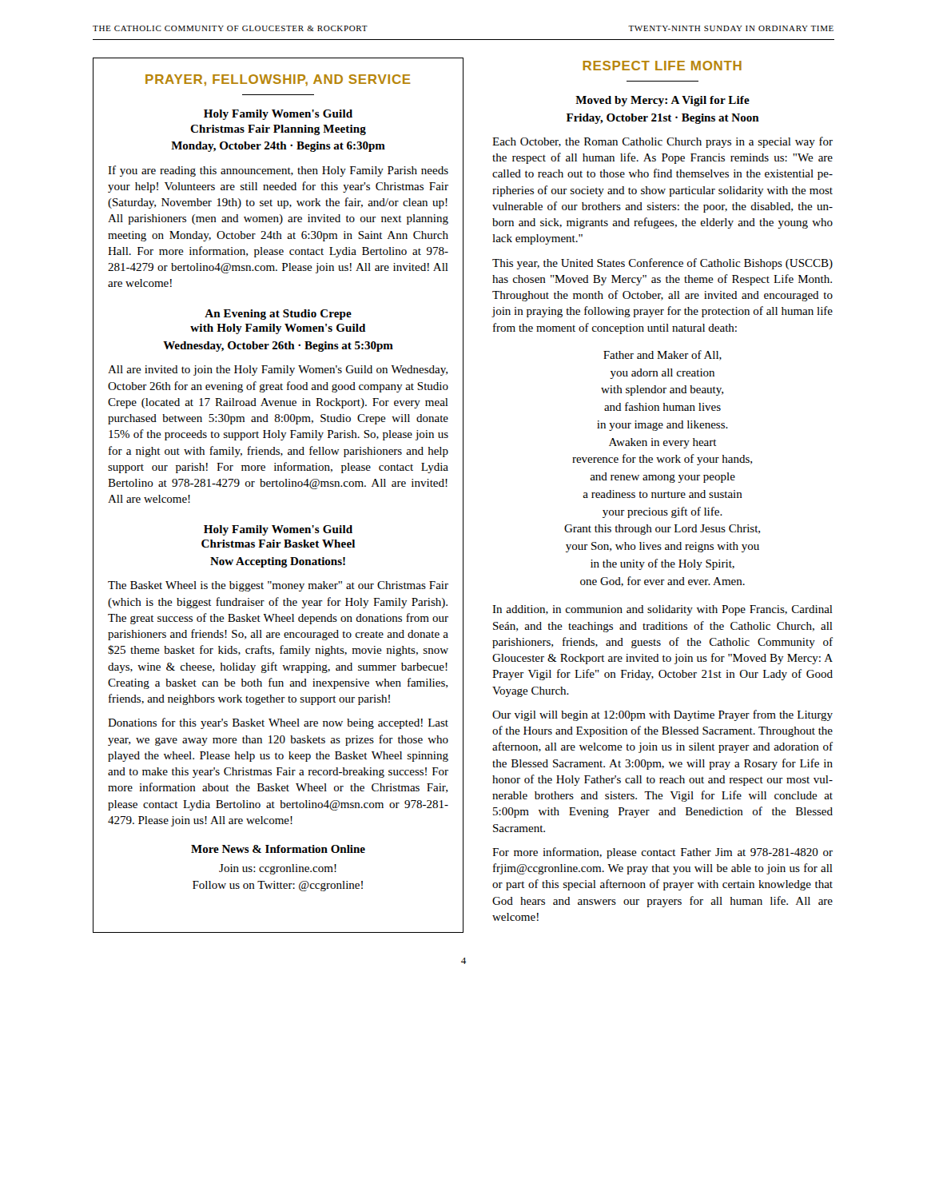The Catholic Community of Gloucester & Rockport
Twenty-Ninth Sunday in Ordinary Time
Prayer, Fellowship, and Service
Holy Family Women's Guild
Christmas Fair Planning Meeting
Monday, October 24th · Begins at 6:30pm
If you are reading this announcement, then Holy Family Parish needs your help! Volunteers are still needed for this year's Christmas Fair (Saturday, November 19th) to set up, work the fair, and/or clean up! All parishioners (men and women) are invited to our next planning meeting on Monday, October 24th at 6:30pm in Saint Ann Church Hall. For more information, please contact Lydia Bertolino at 978-281-4279 or bertolino4@msn.com. Please join us! All are invited! All are welcome!
An Evening at Studio Crepe
with Holy Family Women's Guild
Wednesday, October 26th · Begins at 5:30pm
All are invited to join the Holy Family Women's Guild on Wednesday, October 26th for an evening of great food and good company at Studio Crepe (located at 17 Railroad Avenue in Rockport). For every meal purchased between 5:30pm and 8:00pm, Studio Crepe will donate 15% of the proceeds to support Holy Family Parish. So, please join us for a night out with family, friends, and fellow parishioners and help support our parish! For more information, please contact Lydia Bertolino at 978-281-4279 or bertolino4@msn.com. All are invited! All are welcome!
Holy Family Women's Guild
Christmas Fair Basket Wheel
Now Accepting Donations!
The Basket Wheel is the biggest "money maker" at our Christmas Fair (which is the biggest fundraiser of the year for Holy Family Parish). The great success of the Basket Wheel depends on donations from our parishioners and friends! So, all are encouraged to create and donate a $25 theme basket for kids, crafts, family nights, movie nights, snow days, wine & cheese, holiday gift wrapping, and summer barbecue! Creating a basket can be both fun and inexpensive when families, friends, and neighbors work together to support our parish!
Donations for this year's Basket Wheel are now being accepted! Last year, we gave away more than 120 baskets as prizes for those who played the wheel. Please help us to keep the Basket Wheel spinning and to make this year's Christmas Fair a record-breaking success! For more information about the Basket Wheel or the Christmas Fair, please contact Lydia Bertolino at bertolino4@msn.com or 978-281-4279. Please join us! All are welcome!
More News & Information Online
Join us: ccgronline.com!
Follow us on Twitter: @ccgronline!
Respect Life Month
Moved by Mercy: A Vigil for Life
Friday, October 21st · Begins at Noon
Each October, the Roman Catholic Church prays in a special way for the respect of all human life. As Pope Francis reminds us: "We are called to reach out to those who find themselves in the existential peripheries of our society and to show particular solidarity with the most vulnerable of our brothers and sisters: the poor, the disabled, the unborn and sick, migrants and refugees, the elderly and the young who lack employment."
This year, the United States Conference of Catholic Bishops (USCCB) has chosen "Moved By Mercy" as the theme of Respect Life Month. Throughout the month of October, all are invited and encouraged to join in praying the following prayer for the protection of all human life from the moment of conception until natural death:
Father and Maker of All,
you adorn all creation
with splendor and beauty,
and fashion human lives
in your image and likeness.
Awaken in every heart
reverence for the work of your hands,
and renew among your people
a readiness to nurture and sustain
your precious gift of life.
Grant this through our Lord Jesus Christ,
your Son, who lives and reigns with you
in the unity of the Holy Spirit,
one God, for ever and ever. Amen.
In addition, in communion and solidarity with Pope Francis, Cardinal Seán, and the teachings and traditions of the Catholic Church, all parishioners, friends, and guests of the Catholic Community of Gloucester & Rockport are invited to join us for "Moved By Mercy: A Prayer Vigil for Life" on Friday, October 21st in Our Lady of Good Voyage Church.
Our vigil will begin at 12:00pm with Daytime Prayer from the Liturgy of the Hours and Exposition of the Blessed Sacrament. Throughout the afternoon, all are welcome to join us in silent prayer and adoration of the Blessed Sacrament. At 3:00pm, we will pray a Rosary for Life in honor of the Holy Father's call to reach out and respect our most vulnerable brothers and sisters. The Vigil for Life will conclude at 5:00pm with Evening Prayer and Benediction of the Blessed Sacrament.
For more information, please contact Father Jim at 978-281-4820 or frjim@ccgronline.com. We pray that you will be able to join us for all or part of this special afternoon of prayer with certain knowledge that God hears and answers our prayers for all human life. All are welcome!
4